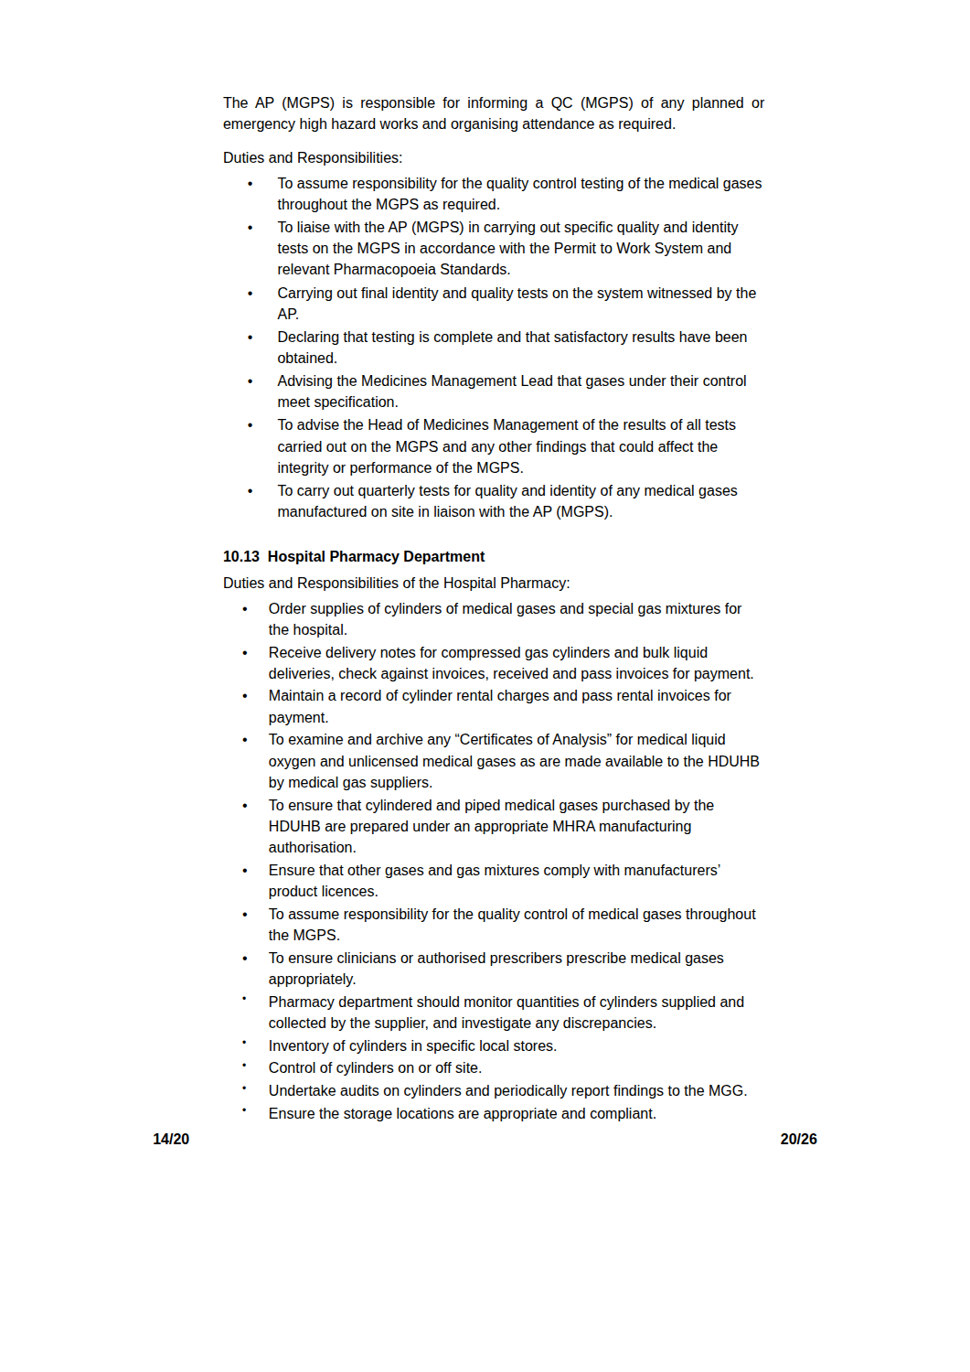The AP (MGPS) is responsible for informing a QC (MGPS) of any planned or emergency high hazard works and organising attendance as required.
Duties and Responsibilities:
To assume responsibility for the quality control testing of the medical gases throughout the MGPS as required.
To liaise with the AP (MGPS) in carrying out specific quality and identity tests on the MGPS in accordance with the Permit to Work System and relevant Pharmacopoeia Standards.
Carrying out final identity and quality tests on the system witnessed by the AP.
Declaring that testing is complete and that satisfactory results have been obtained.
Advising the Medicines Management Lead that gases under their control meet specification.
To advise the Head of Medicines Management of the results of all tests carried out on the MGPS and any other findings that could affect the integrity or performance of the MGPS.
To carry out quarterly tests for quality and identity of any medical gases manufactured on site in liaison with the AP (MGPS).
10.13 Hospital Pharmacy Department
Duties and Responsibilities of the Hospital Pharmacy:
Order supplies of cylinders of medical gases and special gas mixtures for the hospital.
Receive delivery notes for compressed gas cylinders and bulk liquid deliveries, check against invoices, received and pass invoices for payment.
Maintain a record of cylinder rental charges and pass rental invoices for payment.
To examine and archive any “Certificates of Analysis” for medical liquid oxygen and unlicensed medical gases as are made available to the HDUHB by medical gas suppliers.
To ensure that cylindered and piped medical gases purchased by the HDUHB are prepared under an appropriate MHRA manufacturing authorisation.
Ensure that other gases and gas mixtures comply with manufacturers’ product licences.
To assume responsibility for the quality control of medical gases throughout the MGPS.
To ensure clinicians or authorised prescribers prescribe medical gases appropriately.
Pharmacy department should monitor quantities of cylinders supplied and collected by the supplier, and investigate any discrepancies.
Inventory of cylinders in specific local stores.
Control of cylinders on or off site.
Undertake audits on cylinders and periodically report findings to the MGG.
Ensure the storage locations are appropriate and compliant.
14/20 20/26